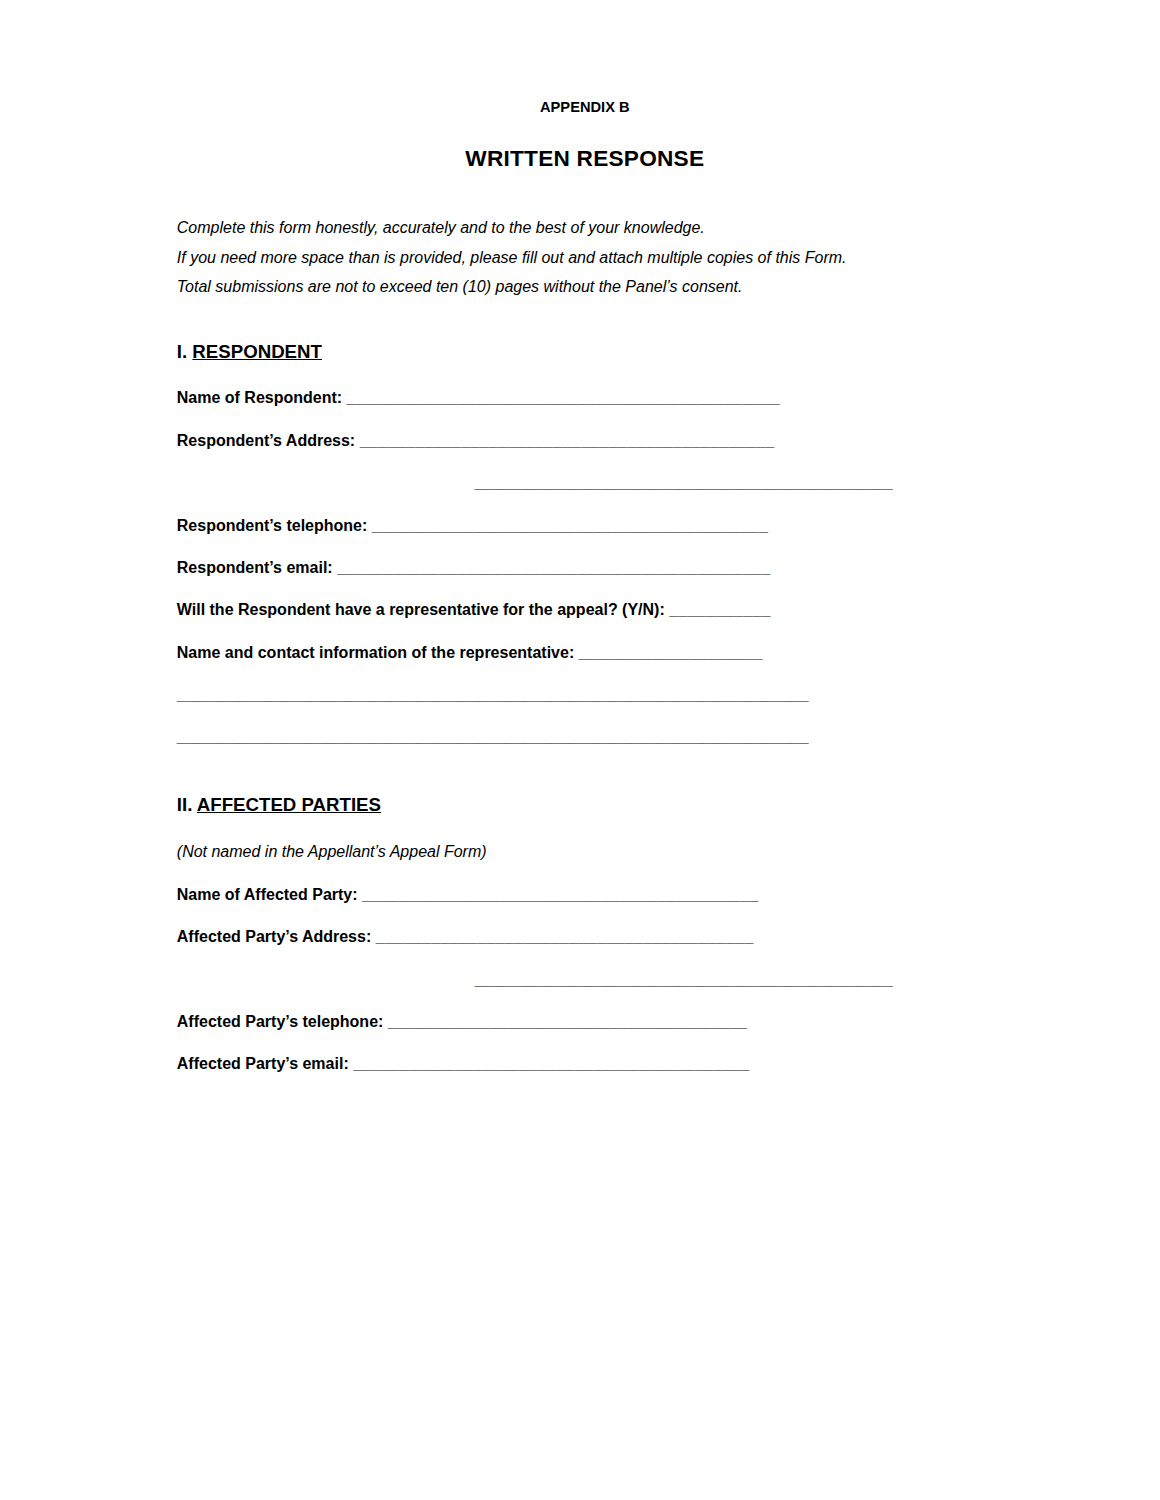APPENDIX B
WRITTEN RESPONSE
Complete this form honestly, accurately and to the best of your knowledge.
If you need more space than is provided, please fill out and attach multiple copies of this Form.
Total submissions are not to exceed ten (10) pages without the Panel’s consent.
I. RESPONDENT
Name of Respondent: _______________________________________________
Respondent’s Address: _____________________________________________
_______________________________________________
Respondent’s telephone: ___________________________________________
Respondent’s email: _______________________________________________
Will the Respondent have a representative for the appeal? (Y/N): ___________
Name and contact information of the representative: ____________________
_______________________________________________________________________
_______________________________________________________________________
II. AFFECTED PARTIES
(Not named in the Appellant’s Appeal Form)
Name of Affected Party: ___________________________________________
Affected Party’s Address: _________________________________________
_______________________________________________
Affected Party’s telephone: _______________________________________
Affected Party’s email: ___________________________________________